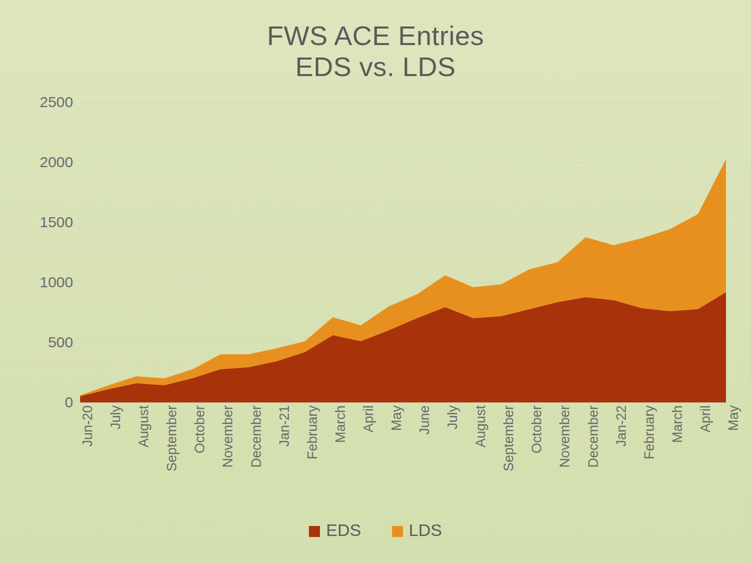FWS ACE Entries
EDS vs. LDS
2500
2000
1500
1000
500
0
Jun-20
July
August
September
October
November
December
Jan-21
February
March
April
May
June
July
August
September
October
November
December
Jan-22
February
March
April
May
EDS LDS